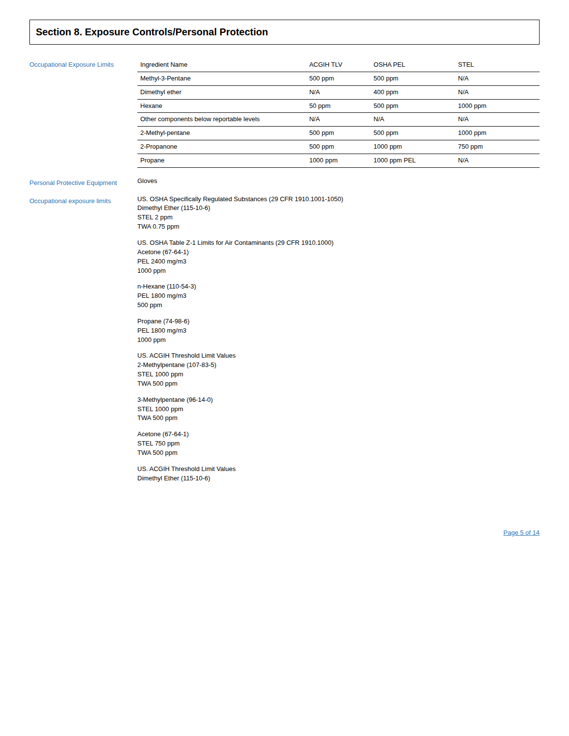Section 8. Exposure Controls/Personal Protection
Occupational Exposure Limits
| Ingredient Name | ACGIH TLV | OSHA PEL | STEL |
| --- | --- | --- | --- |
| Methyl-3-Pentane | 500 ppm | 500 ppm | N/A |
| Dimethyl ether | N/A | 400 ppm | N/A |
| Hexane | 50 ppm | 500 ppm | 1000 ppm |
| Other components below reportable levels | N/A | N/A | N/A |
| 2-Methyl-pentane | 500 ppm | 500 ppm | 1000 ppm |
| 2-Propanone | 500 ppm | 1000 ppm | 750 ppm |
| Propane | 1000 ppm | 1000 ppm PEL | N/A |
Personal Protective Equipment
Gloves
Occupational exposure limits
US. OSHA Specifically Regulated Substances (29 CFR 1910.1001-1050)
Dimethyl Ether (115-10-6)
STEL 2 ppm
TWA 0.75 ppm
US. OSHA Table Z-1 Limits for Air Contaminants (29 CFR 1910.1000)
Acetone (67-64-1)
PEL 2400 mg/m3
1000 ppm
n-Hexane (110-54-3)
PEL 1800 mg/m3
500 ppm
Propane (74-98-6)
PEL 1800 mg/m3
1000 ppm
US. ACGIH Threshold Limit Values
2-Methylpentane (107-83-5)
STEL 1000 ppm
TWA 500 ppm
3-Methylpentane (96-14-0)
STEL 1000 ppm
TWA 500 ppm
Acetone (67-64-1)
STEL 750 ppm
TWA 500 ppm
US. ACGIH Threshold Limit Values
Dimethyl Ether (115-10-6)
Page 5 of 14